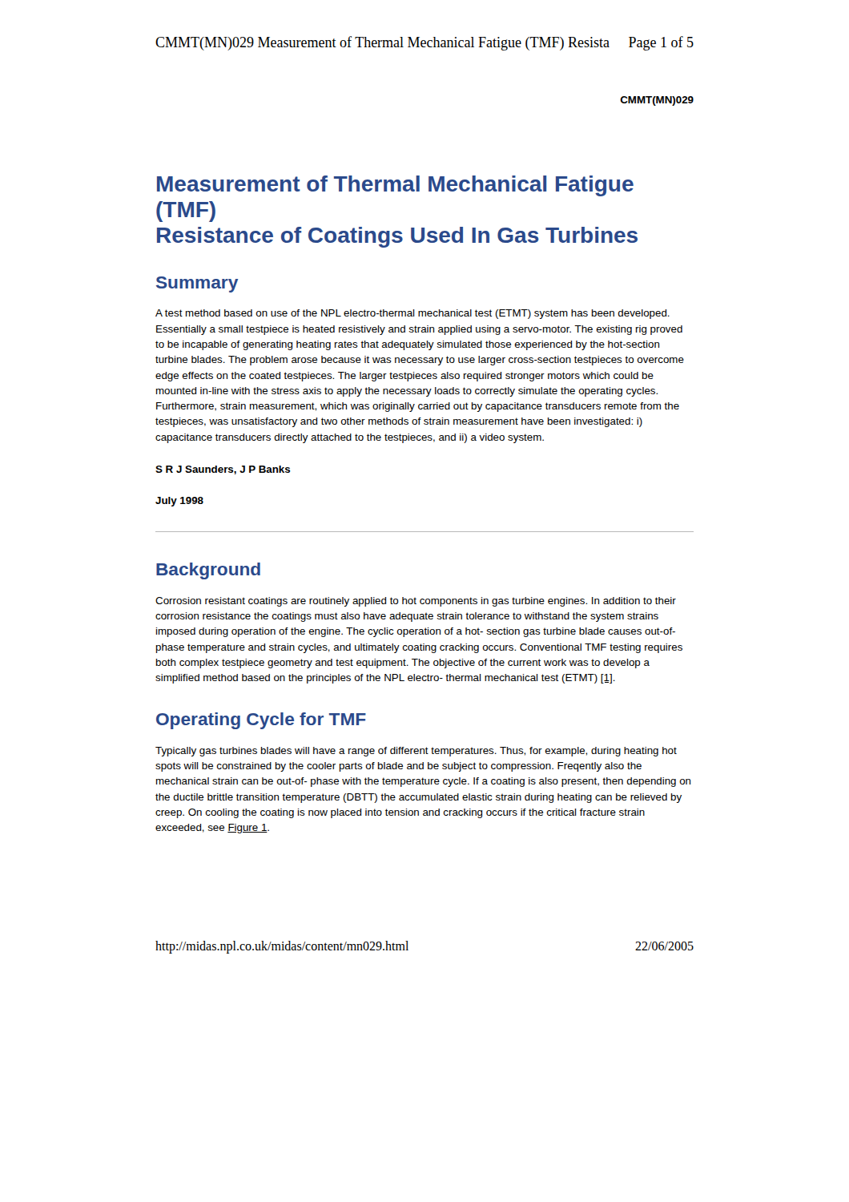CMMT(MN)029 Measurement of Thermal Mechanical Fatigue (TMF) Resistance of ... Page 1 of 5
CMMT(MN)029
Measurement of Thermal Mechanical Fatigue (TMF)
Resistance of Coatings Used In Gas Turbines
Summary
A test method based on use of the NPL electro-thermal mechanical test (ETMT) system has been developed. Essentially a small testpiece is heated resistively and strain applied using a servo-motor. The existing rig proved to be incapable of generating heating rates that adequately simulated those experienced by the hot-section turbine blades. The problem arose because it was necessary to use larger cross-section testpieces to overcome edge effects on the coated testpieces. The larger testpieces also required stronger motors which could be mounted in-line with the stress axis to apply the necessary loads to correctly simulate the operating cycles. Furthermore, strain measurement, which was originally carried out by capacitance transducers remote from the testpieces, was unsatisfactory and two other methods of strain measurement have been investigated: i) capacitance transducers directly attached to the testpieces, and ii) a video system.
S R J Saunders, J P Banks
July 1998
Background
Corrosion resistant coatings are routinely applied to hot components in gas turbine engines. In addition to their corrosion resistance the coatings must also have adequate strain tolerance to withstand the system strains imposed during operation of the engine. The cyclic operation of a hot- section gas turbine blade causes out-of-phase temperature and strain cycles, and ultimately coating cracking occurs. Conventional TMF testing requires both complex testpiece geometry and test equipment. The objective of the current work was to develop a simplified method based on the principles of the NPL electro- thermal mechanical test (ETMT) [1].
Operating Cycle for TMF
Typically gas turbines blades will have a range of different temperatures. Thus, for example, during heating hot spots will be constrained by the cooler parts of blade and be subject to compression. Freqently also the mechanical strain can be out-of- phase with the temperature cycle. If a coating is also present, then depending on the ductile brittle transition temperature (DBTT) the accumulated elastic strain during heating can be relieved by creep. On cooling the coating is now placed into tension and cracking occurs if the critical fracture strain exceeded, see Figure 1.
http://midas.npl.co.uk/midas/content/mn029.html 22/06/2005